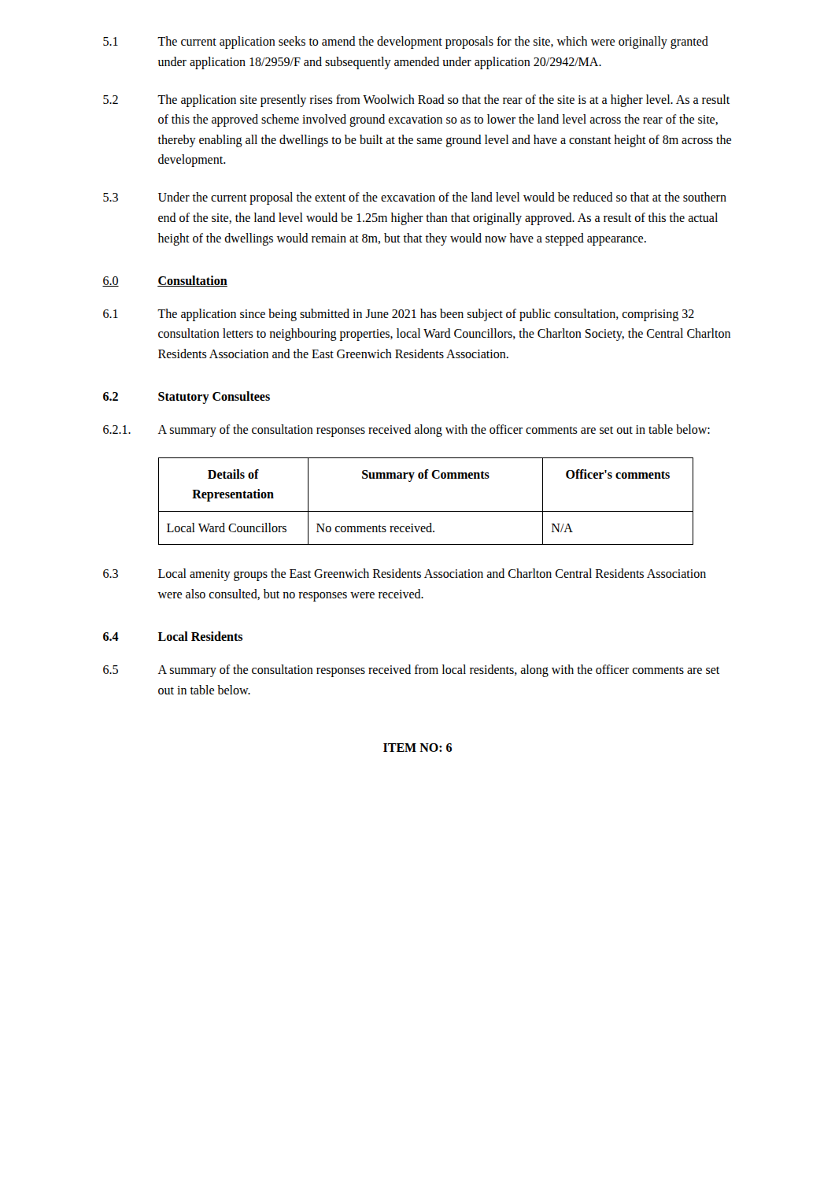5.1
The current application seeks to amend the development proposals for the site, which were originally granted under application 18/2959/F and subsequently amended under application 20/2942/MA.
5.2
The application site presently rises from Woolwich Road so that the rear of the site is at a higher level. As a result of this the approved scheme involved ground excavation so as to lower the land level across the rear of the site, thereby enabling all the dwellings to be built at the same ground level and have a constant height of 8m across the development.
5.3
Under the current proposal the extent of the excavation of the land level would be reduced so that at the southern end of the site, the land level would be 1.25m higher than that originally approved. As a result of this the actual height of the dwellings would remain at 8m, but that they would now have a stepped appearance.
6.0 Consultation
6.1
The application since being submitted in June 2021 has been subject of public consultation, comprising 32 consultation letters to neighbouring properties, local Ward Councillors, the Charlton Society, the Central Charlton Residents Association and the East Greenwich Residents Association.
6.2 Statutory Consultees
6.2.1.
A summary of the consultation responses received along with the officer comments are set out in table below:
| Details of Representation | Summary of Comments | Officer's comments |
| --- | --- | --- |
| Local Ward Councillors | No comments received. | N/A |
6.3
Local amenity groups the East Greenwich Residents Association and Charlton Central Residents Association were also consulted, but no responses were received.
6.4 Local Residents
6.5
A summary of the consultation responses received from local residents, along with the officer comments are set out in table below.
ITEM NO: 6